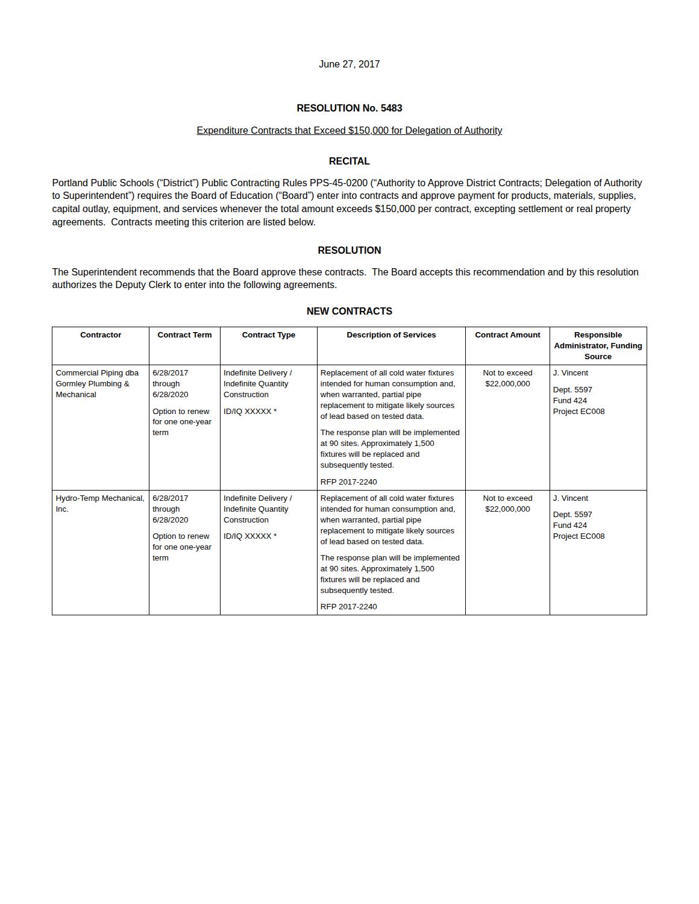June 27, 2017
RESOLUTION No. 5483
Expenditure Contracts that Exceed $150,000 for Delegation of Authority
RECITAL
Portland Public Schools (“District”) Public Contracting Rules PPS-45-0200 (“Authority to Approve District Contracts; Delegation of Authority to Superintendent”) requires the Board of Education (“Board”) enter into contracts and approve payment for products, materials, supplies, capital outlay, equipment, and services whenever the total amount exceeds $150,000 per contract, excepting settlement or real property agreements. Contracts meeting this criterion are listed below.
RESOLUTION
The Superintendent recommends that the Board approve these contracts. The Board accepts this recommendation and by this resolution authorizes the Deputy Clerk to enter into the following agreements.
NEW CONTRACTS
| Contractor | Contract Term | Contract Type | Description of Services | Contract Amount | Responsible Administrator, Funding Source |
| --- | --- | --- | --- | --- | --- |
| Commercial Piping dba Gormley Plumbing & Mechanical | 6/28/2017 through 6/28/2020 Option to renew for one one-year term | Indefinite Delivery / Indefinite Quantity Construction ID/IQ XXXXX * | Replacement of all cold water fixtures intended for human consumption and, when warranted, partial pipe replacement to mitigate likely sources of lead based on tested data. The response plan will be implemented at 90 sites. Approximately 1,500 fixtures will be replaced and subsequently tested. RFP 2017-2240 | Not to exceed $22,000,000 | J. Vincent Dept. 5597 Fund 424 Project EC008 |
| Hydro-Temp Mechanical, Inc. | 6/28/2017 through 6/28/2020 Option to renew for one one-year term | Indefinite Delivery / Indefinite Quantity Construction ID/IQ XXXXX * | Replacement of all cold water fixtures intended for human consumption and, when warranted, partial pipe replacement to mitigate likely sources of lead based on tested data. The response plan will be implemented at 90 sites. Approximately 1,500 fixtures will be replaced and subsequently tested. RFP 2017-2240 | Not to exceed $22,000,000 | J. Vincent Dept. 5597 Fund 424 Project EC008 |